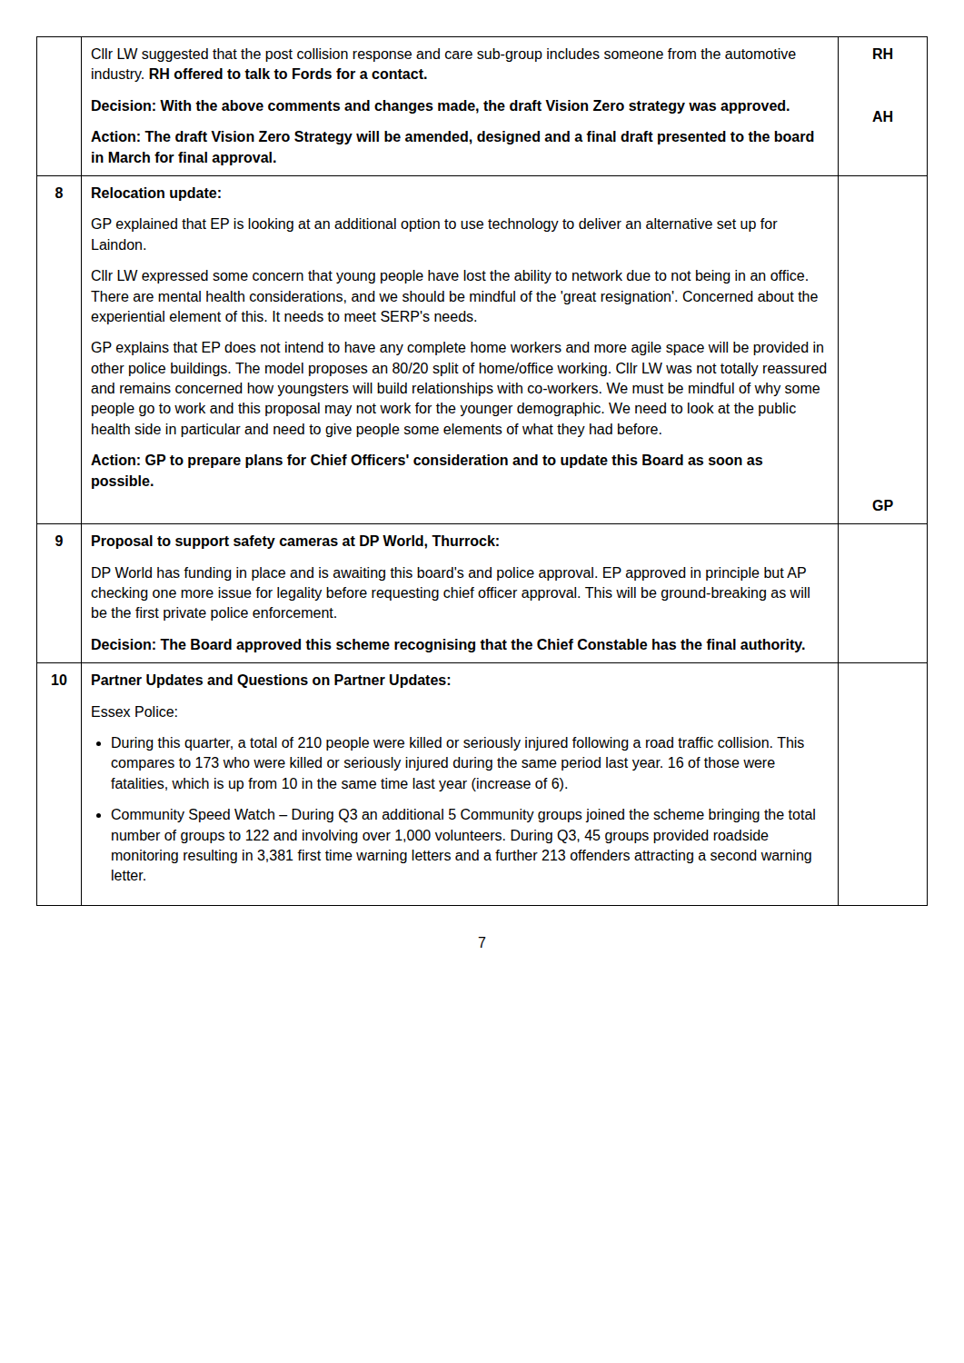| | Cllr LW suggested that the post collision response and care sub-group includes someone from the automotive industry. RH offered to talk to Fords for a contact. Decision: With the above comments and changes made, the draft Vision Zero strategy was approved. Action: The draft Vision Zero Strategy will be amended, designed and a final draft presented to the board in March for final approval. | RH AH |
| 8 | Relocation update: GP explained that EP is looking at an additional option to use technology to deliver an alternative set up for Laindon. Cllr LW expressed some concern that young people have lost the ability to network due to not being in an office. There are mental health considerations, and we should be mindful of the 'great resignation'. Concerned about the experiential element of this. It needs to meet SERP's needs. GP explains that EP does not intend to have any complete home workers and more agile space will be provided in other police buildings. The model proposes an 80/20 split of home/office working. Cllr LW was not totally reassured and remains concerned how youngsters will build relationships with co-workers. We must be mindful of why some people go to work and this proposal may not work for the younger demographic. We need to look at the public health side in particular and need to give people some elements of what they had before. Action: GP to prepare plans for Chief Officers' consideration and to update this Board as soon as possible. | GP |
| 9 | Proposal to support safety cameras at DP World, Thurrock: DP World has funding in place and is awaiting this board's and police approval. EP approved in principle but AP checking one more issue for legality before requesting chief officer approval. This will be ground-breaking as will be the first private police enforcement. Decision: The Board approved this scheme recognising that the Chief Constable has the final authority. | |
| 10 | Partner Updates and Questions on Partner Updates: Essex Police: During this quarter, a total of 210 people were killed or seriously injured following a road traffic collision. This compares to 173 who were killed or seriously injured during the same period last year. 16 of those were fatalities, which is up from 10 in the same time last year (increase of 6). Community Speed Watch – During Q3 an additional 5 Community groups joined the scheme bringing the total number of groups to 122 and involving over 1,000 volunteers. During Q3, 45 groups provided roadside monitoring resulting in 3,381 first time warning letters and a further 213 offenders attracting a second warning letter. | |
7